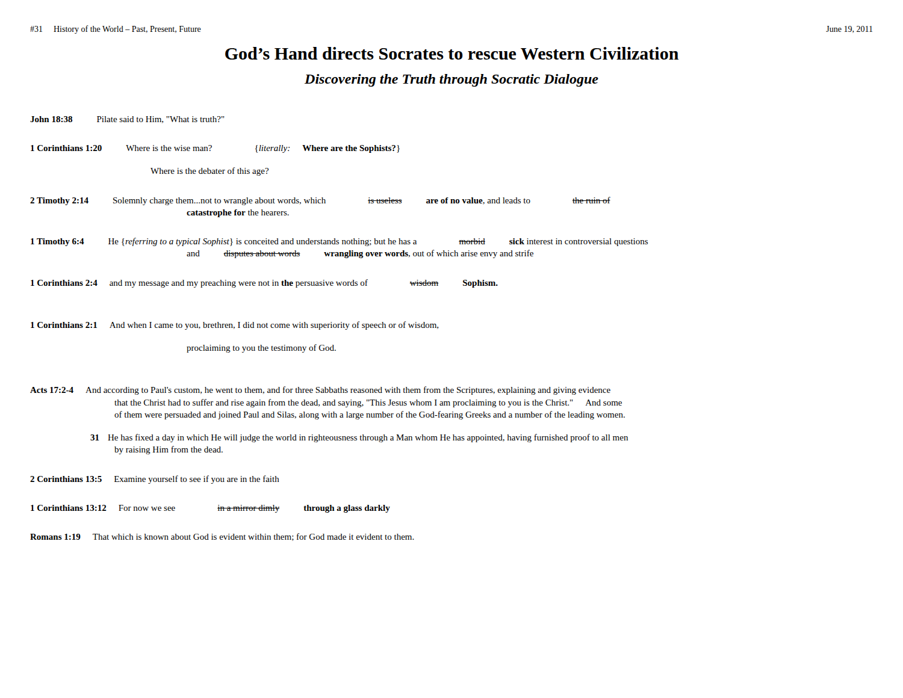#31 History of the World – Past, Present, Future
June 19, 2011
God’s Hand directs Socrates to rescue Western Civilization
Discovering the Truth through Socratic Dialogue
John 18:38 Pilate said to Him, "What is truth?"
1 Corinthians 1:20 Where is the wise man? {literally: Where are the Sophists?}
Where is the debater of this age?
2 Timothy 2:14 Solemnly charge them...not to wrangle about words, which is useless are of no value, and leads to the ruin of
catastrophe for the hearers.
1 Timothy 6:4 He {referring to a typical Sophist} is conceited and understands nothing; but he has a morbid sick interest in controversial questions
and disputes about words wrangling over words, out of which arise envy and strife
1 Corinthians 2:4 and my message and my preaching were not in the persuasive words of wisdom Sophism.
1 Corinthians 2:1 And when I came to you, brethren, I did not come with superiority of speech or of wisdom,
proclaiming to you the testimony of God.
Acts 17:2-4 And according to Paul's custom, he went to them, and for three Sabbaths reasoned with them from the Scriptures, explaining and giving evidence
that the Christ had to suffer and rise again from the dead, and saying, "This Jesus whom I am proclaiming to you is the Christ." And some
of them were persuaded and joined Paul and Silas, along with a large number of the God-fearing Greeks and a number of the leading women.
31 He has fixed a day in which He will judge the world in righteousness through a Man whom He has appointed, having furnished proof to all men
by raising Him from the dead.
2 Corinthians 13:5 Examine yourself to see if you are in the faith
1 Corinthians 13:12 For now we see in a mirror dimly through a glass darkly
Romans 1:19 That which is known about God is evident within them; for God made it evident to them.